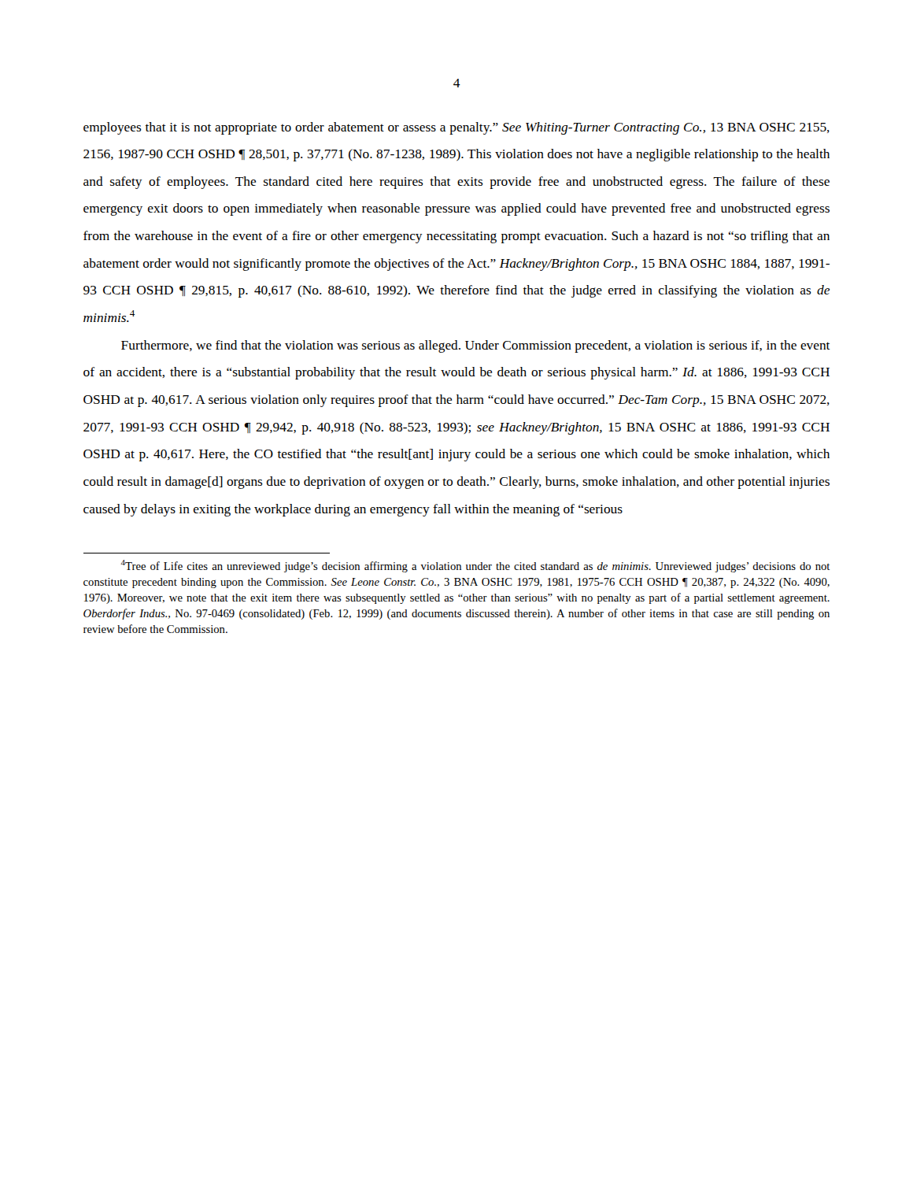4
employees that it is not appropriate to order abatement or assess a penalty.” See Whiting-Turner Contracting Co., 13 BNA OSHC 2155, 2156, 1987-90 CCH OSHD ¶ 28,501, p. 37,771 (No. 87-1238, 1989). This violation does not have a negligible relationship to the health and safety of employees. The standard cited here requires that exits provide free and unobstructed egress. The failure of these emergency exit doors to open immediately when reasonable pressure was applied could have prevented free and unobstructed egress from the warehouse in the event of a fire or other emergency necessitating prompt evacuation. Such a hazard is not “so trifling that an abatement order would not significantly promote the objectives of the Act.” Hackney/Brighton Corp., 15 BNA OSHC 1884, 1887, 1991-93 CCH OSHD ¶ 29,815, p. 40,617 (No. 88-610, 1992). We therefore find that the judge erred in classifying the violation as de minimis.4
Furthermore, we find that the violation was serious as alleged. Under Commission precedent, a violation is serious if, in the event of an accident, there is a “substantial probability that the result would be death or serious physical harm.” Id. at 1886, 1991-93 CCH OSHD at p. 40,617. A serious violation only requires proof that the harm “could have occurred.” Dec-Tam Corp., 15 BNA OSHC 2072, 2077, 1991-93 CCH OSHD ¶ 29,942, p. 40,918 (No. 88-523, 1993); see Hackney/Brighton, 15 BNA OSHC at 1886, 1991-93 CCH OSHD at p. 40,617. Here, the CO testified that “the result[ant] injury could be a serious one which could be smoke inhalation, which could result in damage[d] organs due to deprivation of oxygen or to death.” Clearly, burns, smoke inhalation, and other potential injuries caused by delays in exiting the workplace during an emergency fall within the meaning of “serious
4Tree of Life cites an unreviewed judge’s decision affirming a violation under the cited standard as de minimis. Unreviewed judges’ decisions do not constitute precedent binding upon the Commission. See Leone Constr. Co., 3 BNA OSHC 1979, 1981, 1975-76 CCH OSHD ¶ 20,387, p. 24,322 (No. 4090, 1976). Moreover, we note that the exit item there was subsequently settled as “other than serious” with no penalty as part of a partial settlement agreement. Oberdorfer Indus., No. 97-0469 (consolidated) (Feb. 12, 1999) (and documents discussed therein). A number of other items in that case are still pending on review before the Commission.